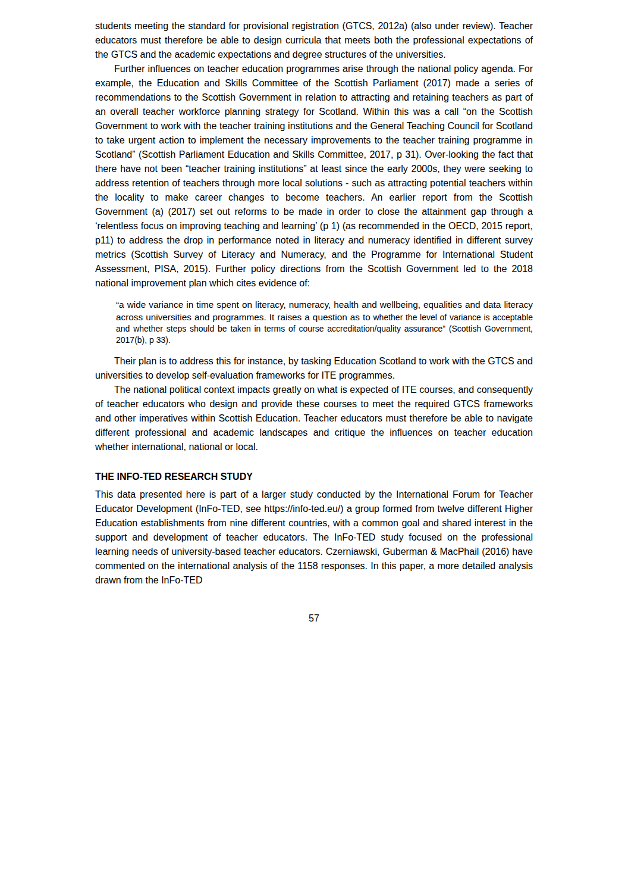students meeting the standard for provisional registration (GTCS, 2012a) (also under review). Teacher educators must therefore be able to design curricula that meets both the professional expectations of the GTCS and the academic expectations and degree structures of the universities.
Further influences on teacher education programmes arise through the national policy agenda. For example, the Education and Skills Committee of the Scottish Parliament (2017) made a series of recommendations to the Scottish Government in relation to attracting and retaining teachers as part of an overall teacher workforce planning strategy for Scotland. Within this was a call “on the Scottish Government to work with the teacher training institutions and the General Teaching Council for Scotland to take urgent action to implement the necessary improvements to the teacher training programme in Scotland” (Scottish Parliament Education and Skills Committee, 2017, p 31). Over-looking the fact that there have not been “teacher training institutions” at least since the early 2000s, they were seeking to address retention of teachers through more local solutions - such as attracting potential teachers within the locality to make career changes to become teachers. An earlier report from the Scottish Government (a) (2017) set out reforms to be made in order to close the attainment gap through a ‘relentless focus on improving teaching and learning’ (p 1) (as recommended in the OECD, 2015 report, p11) to address the drop in performance noted in literacy and numeracy identified in different survey metrics (Scottish Survey of Literacy and Numeracy, and the Programme for International Student Assessment, PISA, 2015). Further policy directions from the Scottish Government led to the 2018 national improvement plan which cites evidence of:
“a wide variance in time spent on literacy, numeracy, health and wellbeing, equalities and data literacy across universities and programmes. It raises a question as to whether the level of variance is acceptable and whether steps should be taken in terms of course accreditation/quality assurance” (Scottish Government, 2017(b), p 33).
Their plan is to address this for instance, by tasking Education Scotland to work with the GTCS and universities to develop self-evaluation frameworks for ITE programmes.
The national political context impacts greatly on what is expected of ITE courses, and consequently of teacher educators who design and provide these courses to meet the required GTCS frameworks and other imperatives within Scottish Education. Teacher educators must therefore be able to navigate different professional and academic landscapes and critique the influences on teacher education whether international, national or local.
The InFo-TED Research Study
This data presented here is part of a larger study conducted by the International Forum for Teacher Educator Development (InFo-TED, see https://info-ted.eu/) a group formed from twelve different Higher Education establishments from nine different countries, with a common goal and shared interest in the support and development of teacher educators. The InFo-TED study focused on the professional learning needs of university-based teacher educators. Czerniawski, Guberman & MacPhail (2016) have commented on the international analysis of the 1158 responses. In this paper, a more detailed analysis drawn from the InFo-TED
57